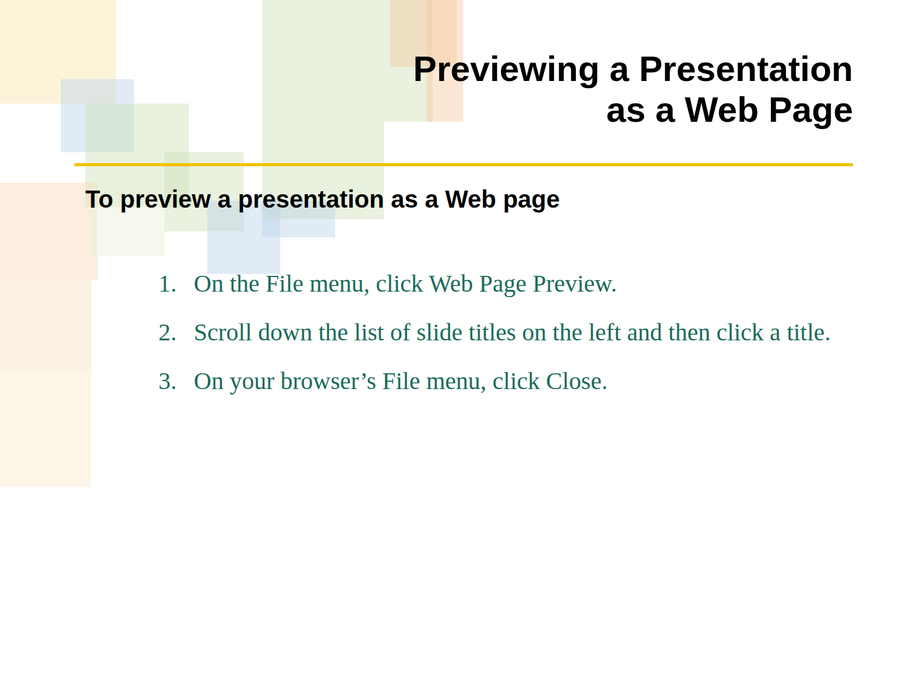Previewing a Presentation
as a Web Page
To preview a presentation as a Web page
On the File menu, click Web Page Preview.
Scroll down the list of slide titles on the left and then click a title.
On your browser’s File menu, click Close.